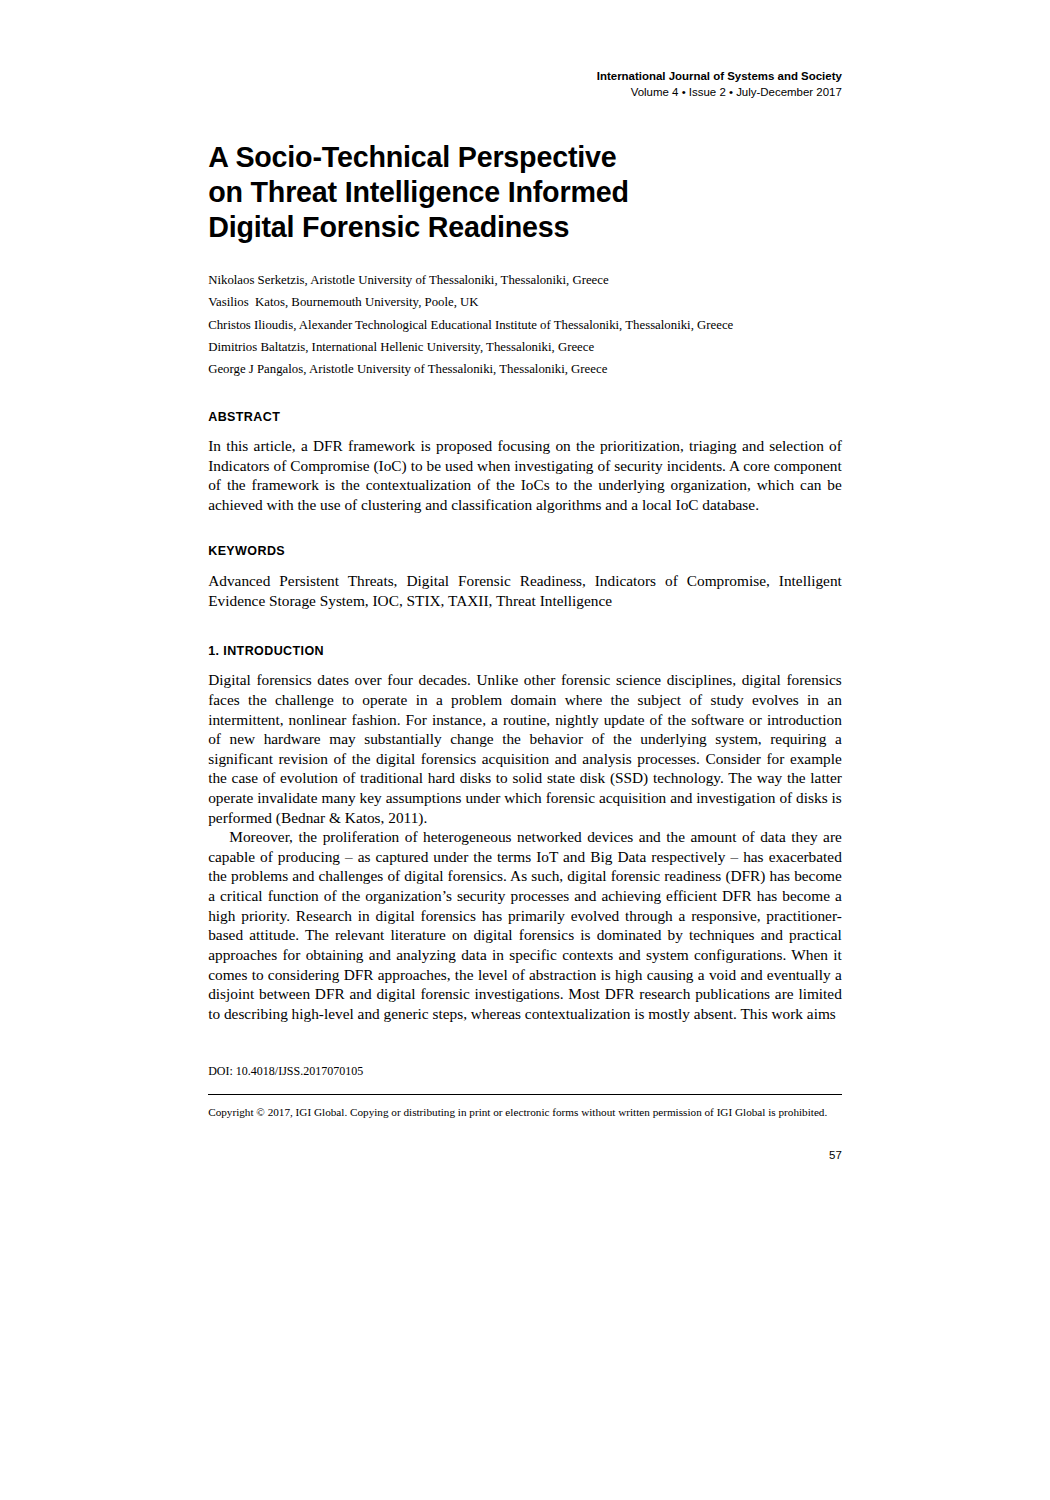International Journal of Systems and Society
Volume 4 • Issue 2 • July-December 2017
A Socio-Technical Perspective
on Threat Intelligence Informed
Digital Forensic Readiness
Nikolaos Serketzis, Aristotle University of Thessaloniki, Thessaloniki, Greece
Vasilios Katos, Bournemouth University, Poole, UK
Christos Ilioudis, Alexander Technological Educational Institute of Thessaloniki, Thessaloniki, Greece
Dimitrios Baltatzis, International Hellenic University, Thessaloniki, Greece
George J Pangalos, Aristotle University of Thessaloniki, Thessaloniki, Greece
ABSTRACT
In this article, a DFR framework is proposed focusing on the prioritization, triaging and selection of Indicators of Compromise (IoC) to be used when investigating of security incidents. A core component of the framework is the contextualization of the IoCs to the underlying organization, which can be achieved with the use of clustering and classification algorithms and a local IoC database.
KEYWORDS
Advanced Persistent Threats, Digital Forensic Readiness, Indicators of Compromise, Intelligent Evidence Storage System, IOC, STIX, TAXII, Threat Intelligence
1. INTRODUCTION
Digital forensics dates over four decades. Unlike other forensic science disciplines, digital forensics faces the challenge to operate in a problem domain where the subject of study evolves in an intermittent, nonlinear fashion. For instance, a routine, nightly update of the software or introduction of new hardware may substantially change the behavior of the underlying system, requiring a significant revision of the digital forensics acquisition and analysis processes. Consider for example the case of evolution of traditional hard disks to solid state disk (SSD) technology. The way the latter operate invalidate many key assumptions under which forensic acquisition and investigation of disks is performed (Bednar & Katos, 2011).
Moreover, the proliferation of heterogeneous networked devices and the amount of data they are capable of producing – as captured under the terms IoT and Big Data respectively – has exacerbated the problems and challenges of digital forensics. As such, digital forensic readiness (DFR) has become a critical function of the organization’s security processes and achieving efficient DFR has become a high priority. Research in digital forensics has primarily evolved through a responsive, practitioner-based attitude. The relevant literature on digital forensics is dominated by techniques and practical approaches for obtaining and analyzing data in specific contexts and system configurations. When it comes to considering DFR approaches, the level of abstraction is high causing a void and eventually a disjoint between DFR and digital forensic investigations. Most DFR research publications are limited to describing high-level and generic steps, whereas contextualization is mostly absent. This work aims
DOI: 10.4018/IJSS.2017070105
Copyright © 2017, IGI Global. Copying or distributing in print or electronic forms without written permission of IGI Global is prohibited.
57